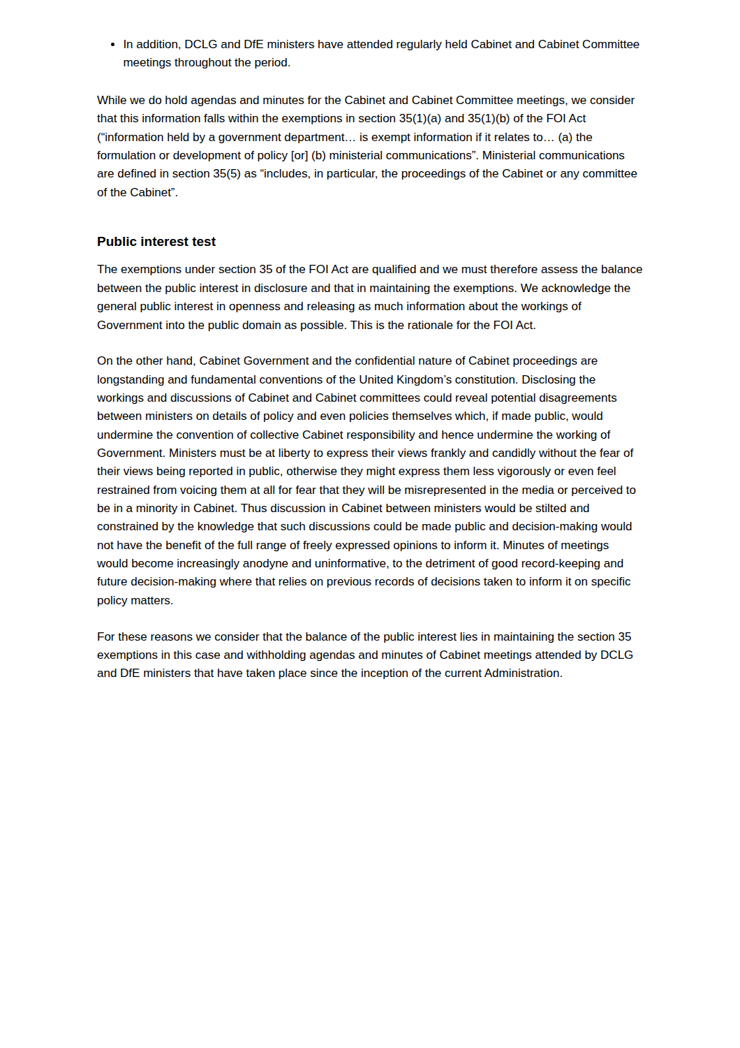In addition, DCLG and DfE ministers have attended regularly held Cabinet and Cabinet Committee meetings throughout the period.
While we do hold agendas and minutes for the Cabinet and Cabinet Committee meetings, we consider that this information falls within the exemptions in section 35(1)(a) and 35(1)(b) of the FOI Act (“information held by a government department… is exempt information if it relates to… (a) the formulation or development of policy [or] (b) ministerial communications”. Ministerial communications are defined in section 35(5) as “includes, in particular, the proceedings of the Cabinet or any committee of the Cabinet”.
Public interest test
The exemptions under section 35 of the FOI Act are qualified and we must therefore assess the balance between the public interest in disclosure and that in maintaining the exemptions. We acknowledge the general public interest in openness and releasing as much information about the workings of Government into the public domain as possible. This is the rationale for the FOI Act.
On the other hand, Cabinet Government and the confidential nature of Cabinet proceedings are longstanding and fundamental conventions of the United Kingdom’s constitution. Disclosing the workings and discussions of Cabinet and Cabinet committees could reveal potential disagreements between ministers on details of policy and even policies themselves which, if made public, would undermine the convention of collective Cabinet responsibility and hence undermine the working of Government. Ministers must be at liberty to express their views frankly and candidly without the fear of their views being reported in public, otherwise they might express them less vigorously or even feel restrained from voicing them at all for fear that they will be misrepresented in the media or perceived to be in a minority in Cabinet. Thus discussion in Cabinet between ministers would be stilted and constrained by the knowledge that such discussions could be made public and decision-making would not have the benefit of the full range of freely expressed opinions to inform it. Minutes of meetings would become increasingly anodyne and uninformative, to the detriment of good record-keeping and future decision-making where that relies on previous records of decisions taken to inform it on specific policy matters.
For these reasons we consider that the balance of the public interest lies in maintaining the section 35 exemptions in this case and withholding agendas and minutes of Cabinet meetings attended by DCLG and DfE ministers that have taken place since the inception of the current Administration.